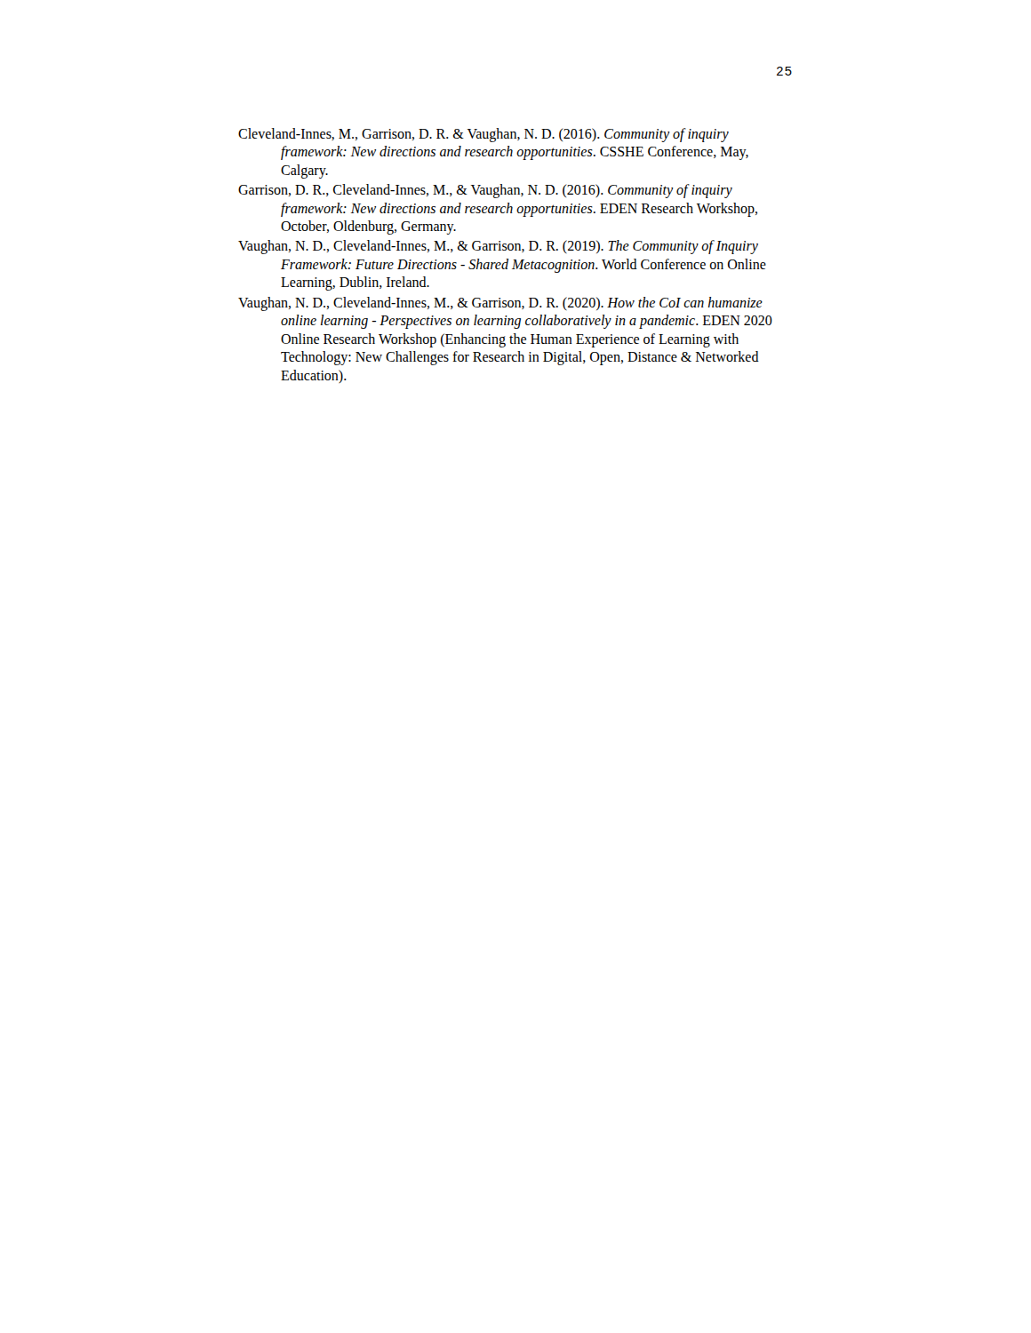25
Cleveland-Innes, M., Garrison, D. R. & Vaughan, N. D. (2016). Community of inquiry framework: New directions and research opportunities. CSSHE Conference, May, Calgary.
Garrison, D. R., Cleveland-Innes, M., & Vaughan, N. D. (2016). Community of inquiry framework: New directions and research opportunities. EDEN Research Workshop, October, Oldenburg, Germany.
Vaughan, N. D., Cleveland-Innes, M., & Garrison, D. R. (2019). The Community of Inquiry Framework: Future Directions - Shared Metacognition. World Conference on Online Learning, Dublin, Ireland.
Vaughan, N. D., Cleveland-Innes, M., & Garrison, D. R. (2020). How the CoI can humanize online learning - Perspectives on learning collaboratively in a pandemic. EDEN 2020 Online Research Workshop (Enhancing the Human Experience of Learning with Technology: New Challenges for Research in Digital, Open, Distance & Networked Education).